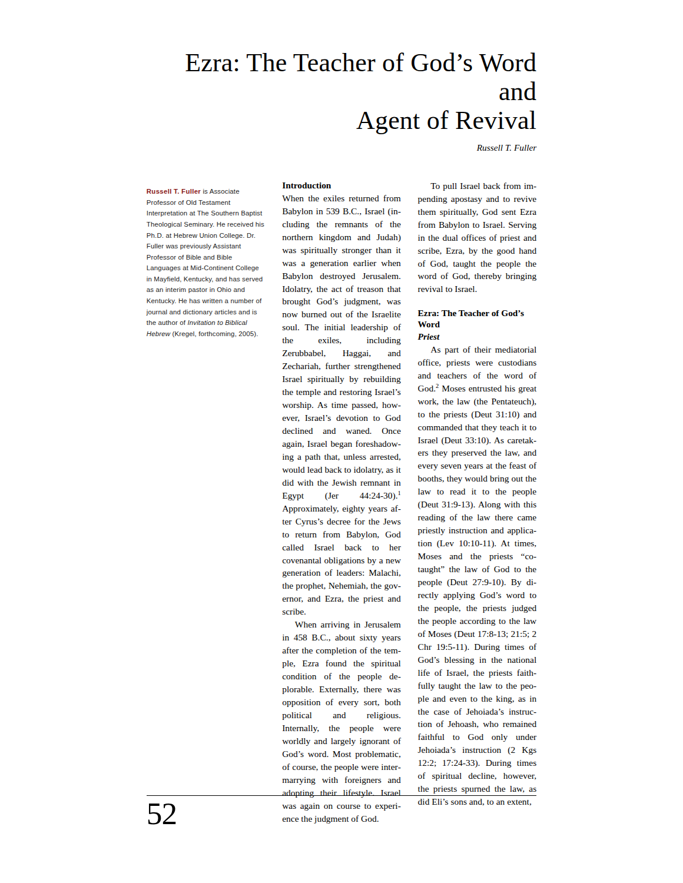Ezra: The Teacher of God’s Word and
Agent of Revival
Russell T. Fuller
Russell T. Fuller is Associate Professor of Old Testament Interpretation at The Southern Baptist Theological Seminary. He received his Ph.D. at Hebrew Union College. Dr. Fuller was previously Assistant Professor of Bible and Bible Languages at Mid-Continent College in Mayfield, Kentucky, and has served as an interim pastor in Ohio and Kentucky. He has written a number of journal and dictionary articles and is the author of Invitation to Biblical Hebrew (Kregel, forthcoming, 2005).
Introduction
When the exiles returned from Babylon in 539 B.C., Israel (including the remnants of the northern kingdom and Judah) was spiritually stronger than it was a generation earlier when Babylon destroyed Jerusalem. Idolatry, the act of treason that brought God’s judgment, was now burned out of the Israelite soul. The initial leadership of the exiles, including Zerubbabel, Haggai, and Zechariah, further strengthened Israel spiritually by rebuilding the temple and restoring Israel’s worship. As time passed, however, Israel’s devotion to God declined and waned. Once again, Israel began foreshadowing a path that, unless arrested, would lead back to idolatry, as it did with the Jewish remnant in Egypt (Jer 44:24-30).1 Approximately, eighty years after Cyrus’s decree for the Jews to return from Babylon, God called Israel back to her covenantal obligations by a new generation of leaders: Malachi, the prophet, Nehemiah, the governor, and Ezra, the priest and scribe.
When arriving in Jerusalem in 458 B.C., about sixty years after the completion of the temple, Ezra found the spiritual condition of the people deplorable. Externally, there was opposition of every sort, both political and religious. Internally, the people were worldly and largely ignorant of God’s word. Most problematic, of course, the people were intermarrying with foreigners and adopting their lifestyle. Israel was again on course to experience the judgment of God.
To pull Israel back from impending apostasy and to revive them spiritually, God sent Ezra from Babylon to Israel. Serving in the dual offices of priest and scribe, Ezra, by the good hand of God, taught the people the word of God, thereby bringing revival to Israel.
Ezra: The Teacher of God’s Word
Priest
As part of their mediatorial office, priests were custodians and teachers of the word of God.2 Moses entrusted his great work, the law (the Pentateuch), to the priests (Deut 31:10) and commanded that they teach it to Israel (Deut 33:10). As caretakers they preserved the law, and every seven years at the feast of booths, they would bring out the law to read it to the people (Deut 31:9-13). Along with this reading of the law there came priestly instruction and application (Lev 10:10-11). At times, Moses and the priests “co-taught” the law of God to the people (Deut 27:9-10). By directly applying God’s word to the people, the priests judged the people according to the law of Moses (Deut 17:8-13; 21:5; 2 Chr 19:5-11). During times of God’s blessing in the national life of Israel, the priests faithfully taught the law to the people and even to the king, as in the case of Jehoiada’s instruction of Jehoash, who remained faithful to God only under Jehoiada’s instruction (2 Kgs 12:2; 17:24-33). During times of spiritual decline, however, the priests spurned the law, as did Eli’s sons and, to an extent,
52